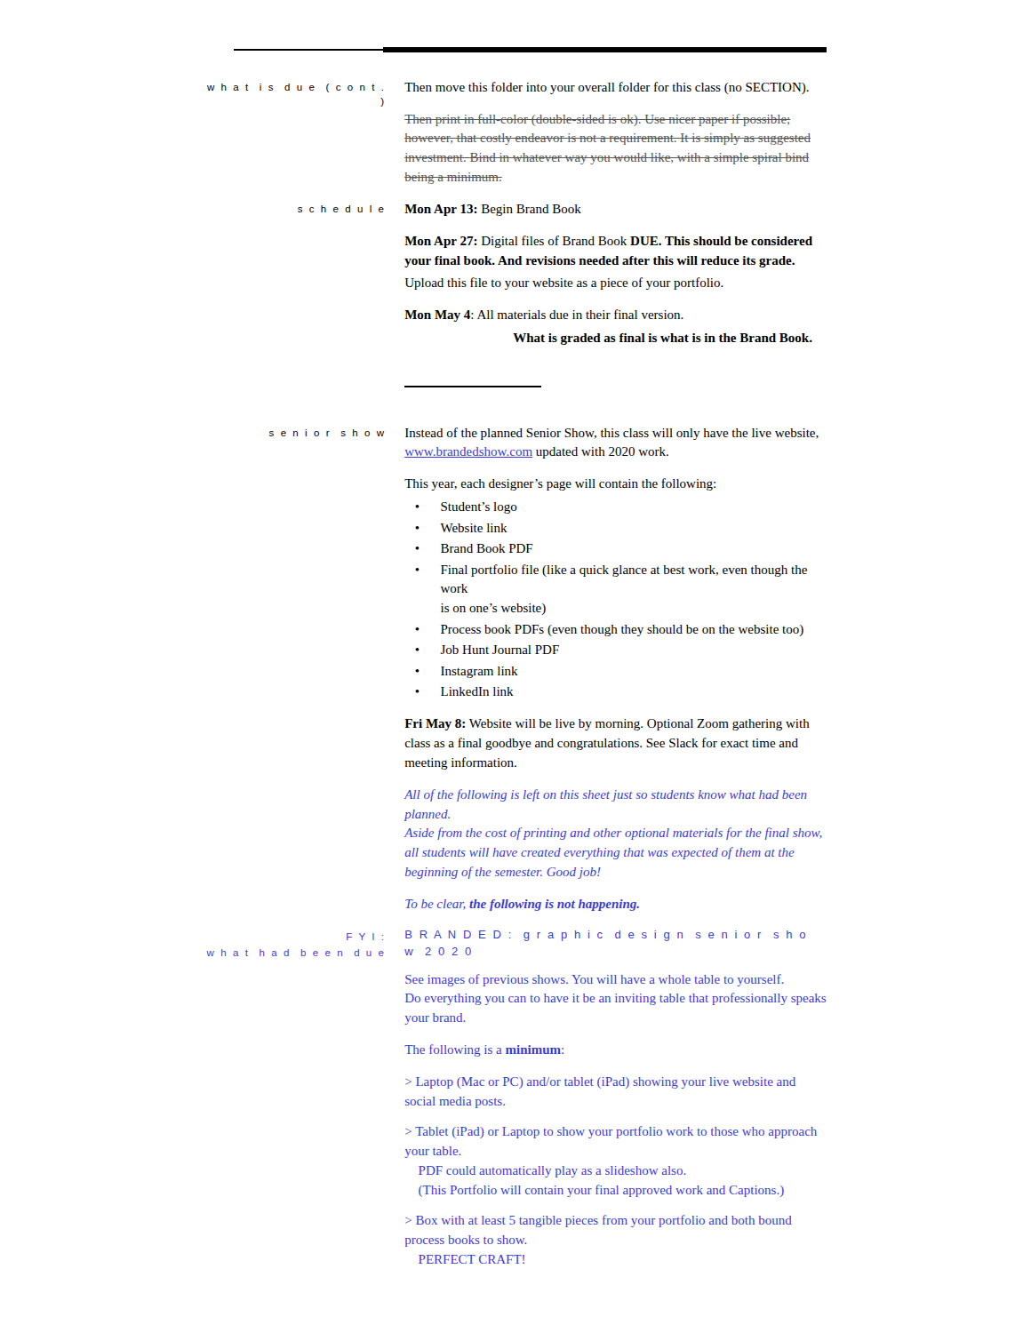w h a t i s d u e ( c o n t . )
Then move this folder into your overall folder for this class (no SECTION).
Then print in full-color (double-sided is ok). Use nicer paper if possible; however, that costly endeavor is not a requirement. It is simply as suggested investment. Bind in whatever way you would like, with a simple spiral bind being a minimum.
s c h e d u l e
Mon Apr 13: Begin Brand Book
Mon Apr 27: Digital files of Brand Book DUE. This should be considered your final book. And revisions needed after this will reduce its grade.
Upload this file to your website as a piece of your portfolio.
Mon May 4: All materials due in their final version.
What is graded as final is what is in the Brand Book.
s e n i o r s h o w
Instead of the planned Senior Show, this class will only have the live website,
www.brandedshow.com updated with 2020 work.
This year, each designer’s page will contain the following:
Student’s logo
Website link
Brand Book PDF
Final portfolio file (like a quick glance at best work, even though the work
is on one’s website)
Process book PDFs (even though they should be on the website too)
Job Hunt Journal PDF
Instagram link
LinkedIn link
Fri May 8: Website will be live by morning. Optional Zoom gathering with class as a final goodbye and congratulations. See Slack for exact time and meeting information.
All of the following is left on this sheet just so students know what had been planned.
Aside from the cost of printing and other optional materials for the final show, all students will have created everything that was expected of them at the beginning of the semester. Good job!
To be clear, the following is not happening.
F Y I :
w h a t h a d b e e n d u e
B R A N D E D : g r a p h i c d e s i g n s e n i o r s h o w 2 0 2 0
See images of previous shows. You will have a whole table to yourself.
Do everything you can to have it be an inviting table that professionally speaks your brand.
The following is a minimum:
> Laptop (Mac or PC) and/or tablet (iPad) showing your live website and social media posts.
> Tablet (iPad) or Laptop to show your portfolio work to those who approach your table. PDF could automatically play as a slideshow also. (This Portfolio will contain your final approved work and Captions.)
> Box with at least 5 tangible pieces from your portfolio and both bound process books to show. PERFECT CRAFT!